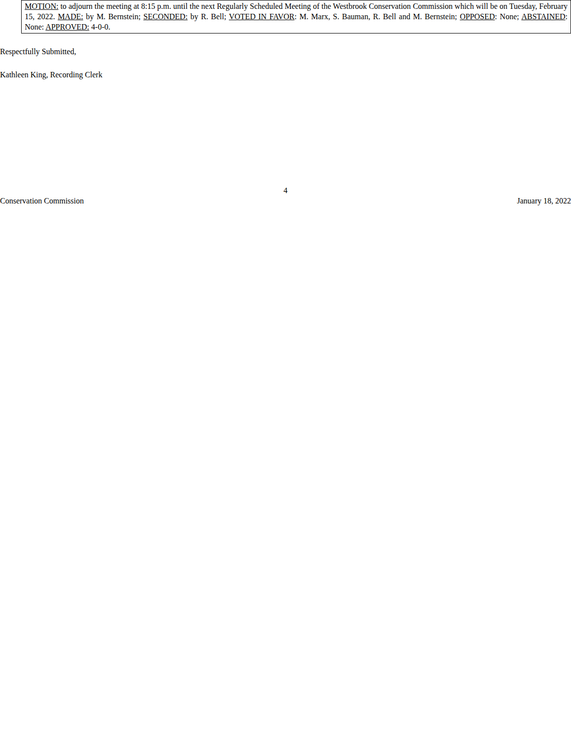MOTION: to adjourn the meeting at 8:15 p.m. until the next Regularly Scheduled Meeting of the Westbrook Conservation Commission which will be on Tuesday, February 15, 2022. MADE: by M. Bernstein; SECONDED: by R. Bell; VOTED IN FAVOR: M. Marx, S. Bauman, R. Bell and M. Bernstein; OPPOSED: None; ABSTAINED: None: APPROVED: 4-0-0.
Respectfully Submitted,
Kathleen King, Recording Clerk
4
Conservation Commission January 18, 2022